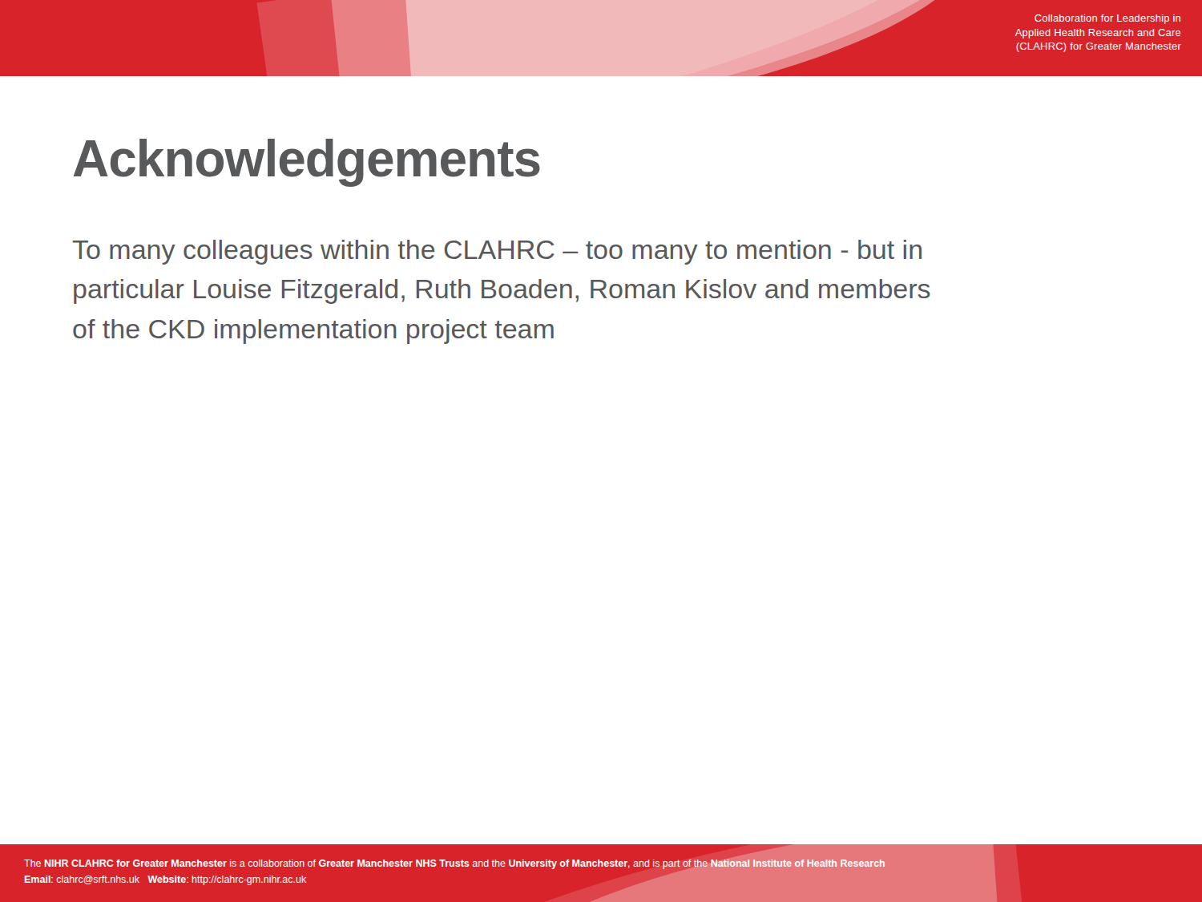Collaboration for Leadership in
Applied Health Research and Care
(CLAHRC) for Greater Manchester
Acknowledgements
To many colleagues within the CLAHRC – too many to mention - but in particular Louise Fitzgerald, Ruth Boaden, Roman Kislov and members of the CKD implementation project team
The NIHR CLAHRC for Greater Manchester is a collaboration of Greater Manchester NHS Trusts and the University of Manchester, and is part of the National Institute of Health Research
Email: clahrc@srft.nhs.uk Website: http://clahrc-gm.nihr.ac.uk